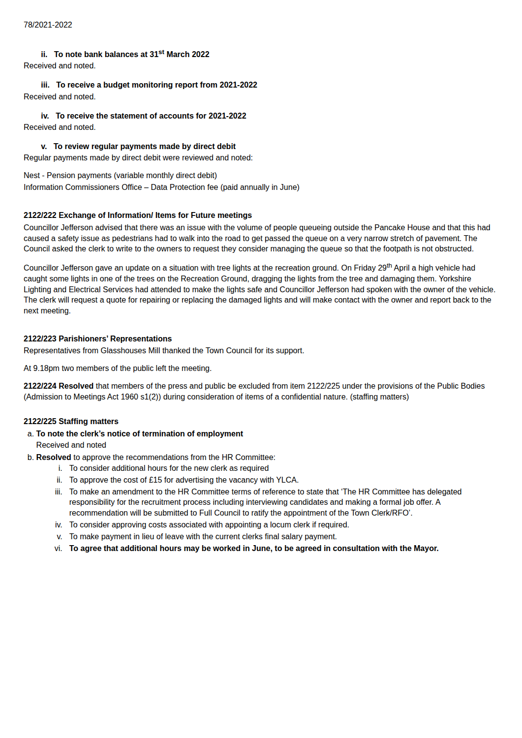78/2021-2022
ii. To note bank balances at 31st March 2022
Received and noted.
iii. To receive a budget monitoring report from 2021-2022
Received and noted.
iv. To receive the statement of accounts for 2021-2022
Received and noted.
v. To review regular payments made by direct debit
Regular payments made by direct debit were reviewed and noted:
Nest - Pension payments (variable monthly direct debit)
Information Commissioners Office – Data Protection fee (paid annually in June)
2122/222 Exchange of Information/ Items for Future meetings
Councillor Jefferson advised that there was an issue with the volume of people queueing outside the Pancake House and that this had caused a safety issue as pedestrians had to walk into the road to get passed the queue on a very narrow stretch of pavement. The Council asked the clerk to write to the owners to request they consider managing the queue so that the footpath is not obstructed.
Councillor Jefferson gave an update on a situation with tree lights at the recreation ground. On Friday 29th April a high vehicle had caught some lights in one of the trees on the Recreation Ground, dragging the lights from the tree and damaging them. Yorkshire Lighting and Electrical Services had attended to make the lights safe and Councillor Jefferson had spoken with the owner of the vehicle. The clerk will request a quote for repairing or replacing the damaged lights and will make contact with the owner and report back to the next meeting.
2122/223 Parishioners’ Representations
Representatives from Glasshouses Mill thanked the Town Council for its support.
At 9.18pm two members of the public left the meeting.
2122/224 Resolved that members of the press and public be excluded from item 2122/225 under the provisions of the Public Bodies (Admission to Meetings Act 1960 s1(2)) during consideration of items of a confidential nature. (staffing matters)
2122/225 Staffing matters
To note the clerk’s notice of termination of employment
Received and noted
Resolved to approve the recommendations from the HR Committee:
To consider additional hours for the new clerk as required
To approve the cost of £15 for advertising the vacancy with YLCA.
To make an amendment to the HR Committee terms of reference to state that ‘The HR Committee has delegated responsibility for the recruitment process including interviewing candidates and making a formal job offer. A recommendation will be submitted to Full Council to ratify the appointment of the Town Clerk/RFO’.
To consider approving costs associated with appointing a locum clerk if required.
To make payment in lieu of leave with the current clerks final salary payment.
To agree that additional hours may be worked in June, to be agreed in consultation with the Mayor.